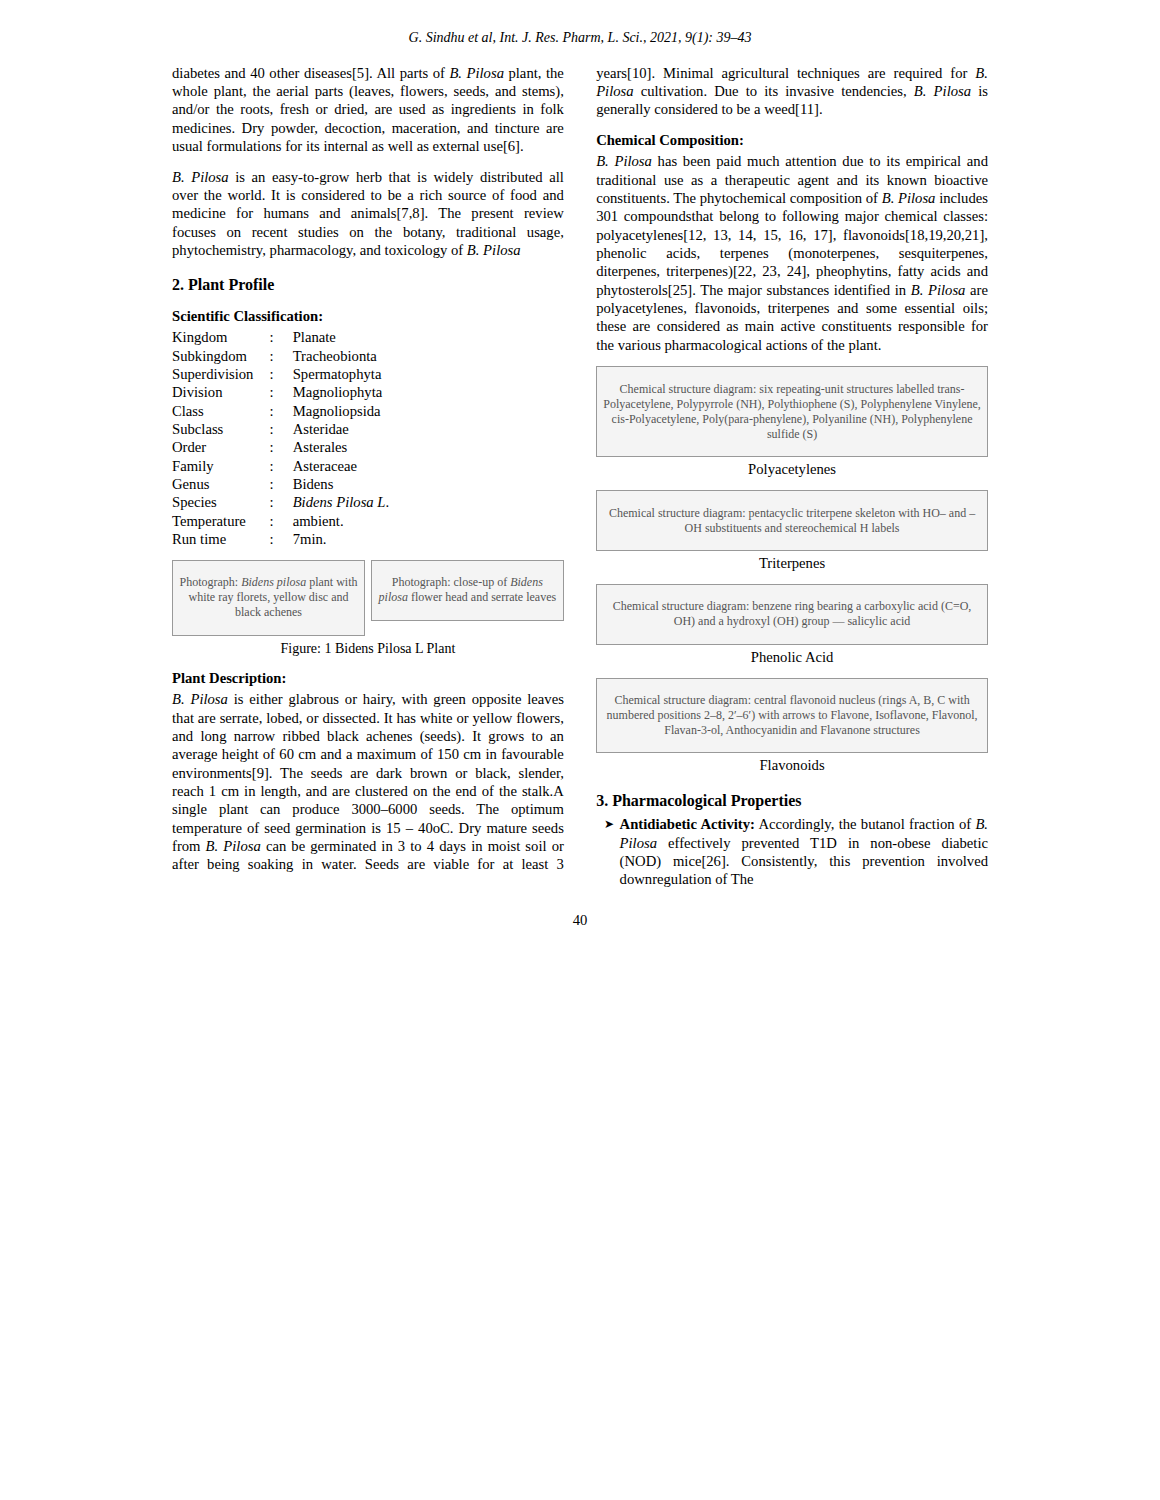G. Sindhu et al, Int. J. Res. Pharm, L. Sci., 2021, 9(1): 39–43
diabetes and 40 other diseases[5]. All parts of B. Pilosa plant, the whole plant, the aerial parts (leaves, flowers, seeds, and stems), and/or the roots, fresh or dried, are used as ingredients in folk medicines. Dry powder, decoction, maceration, and tincture are usual formulations for its internal as well as external use[6].
B. Pilosa is an easy-to-grow herb that is widely distributed all over the world. It is considered to be a rich source of food and medicine for humans and animals[7,8]. The present review focuses on recent studies on the botany, traditional usage, phytochemistry, pharmacology, and toxicology of B. Pilosa
2. Plant Profile
Scientific Classification:
| Kingdom | : | Planate |
| Subkingdom | : | Tracheobionta |
| Superdivision | : | Spermatophyta |
| Division | : | Magnoliophyta |
| Class | : | Magnoliopsida |
| Subclass | : | Asteridae |
| Order | : | Asterales |
| Family | : | Asteraceae |
| Genus | : | Bidens |
| Species | : | Bidens Pilosa L . |
| Temperature | : | ambient. |
| Run time | : | 7min. |
Photograph: Bidens pilosa plant with white ray florets, yellow disc and black achenes
Photograph: close-up of Bidens pilosa flower head and serrate leaves
Figure: 1 Bidens Pilosa L Plant
Plant Description:
B. Pilosa is either glabrous or hairy, with green opposite leaves that are serrate, lobed, or dissected. It has white or yellow flowers, and long narrow ribbed black achenes (seeds). It grows to an average height of 60 cm and a maximum of 150 cm in favourable environments[9]. The seeds are dark brown or black, slender, reach 1 cm in length, and are clustered on the end of the stalk.A single plant can produce 3000–6000 seeds. The optimum temperature of seed germination is 15 – 40oC. Dry mature seeds from B. Pilosa can be germinated in 3 to 4 days in moist soil or after being soaking in water. Seeds are viable for at least 3 years[10]. Minimal agricultural techniques are required for B. Pilosa cultivation. Due to its invasive tendencies, B. Pilosa is generally considered to be a weed[11].
Chemical Composition:
B. Pilosa has been paid much attention due to its empirical and traditional use as a therapeutic agent and its known bioactive constituents. The phytochemical composition of B. Pilosa includes 301 compoundsthat belong to following major chemical classes: polyacetylenes[12, 13, 14, 15, 16, 17], flavonoids[18,19,20,21], phenolic acids, terpenes (monoterpenes, sesquiterpenes, diterpenes, triterpenes)[22, 23, 24], pheophytins, fatty acids and phytosterols[25]. The major substances identified in B. Pilosa are polyacetylenes, flavonoids, triterpenes and some essential oils; these are considered as main active constituents responsible for the various pharmacological actions of the plant.
Chemical structure diagram: six repeating-unit structures labelled trans-Polyacetylene, Polypyrrole (NH), Polythiophene (S), Polyphenylene Vinylene, cis-Polyacetylene, Poly(para-phenylene), Polyaniline (NH), Polyphenylene sulfide (S)
Polyacetylenes
Chemical structure diagram: pentacyclic triterpene skeleton with HO– and –OH substituents and stereochemical H labels
Triterpenes
Chemical structure diagram: benzene ring bearing a carboxylic acid (C=O, OH) and a hydroxyl (OH) group — salicylic acid
Phenolic Acid
Chemical structure diagram: central flavonoid nucleus (rings A, B, C with numbered positions 2–8, 2′–6′) with arrows to Flavone, Isoflavone, Flavonol, Flavan-3-ol, Anthocyanidin and Flavanone structures
Flavonoids
3. Pharmacological Properties
Antidiabetic Activity: Accordingly, the butanol fraction of B. Pilosa effectively prevented T1D in non-obese diabetic (NOD) mice[26]. Consistently, this prevention involved downregulation of The
40